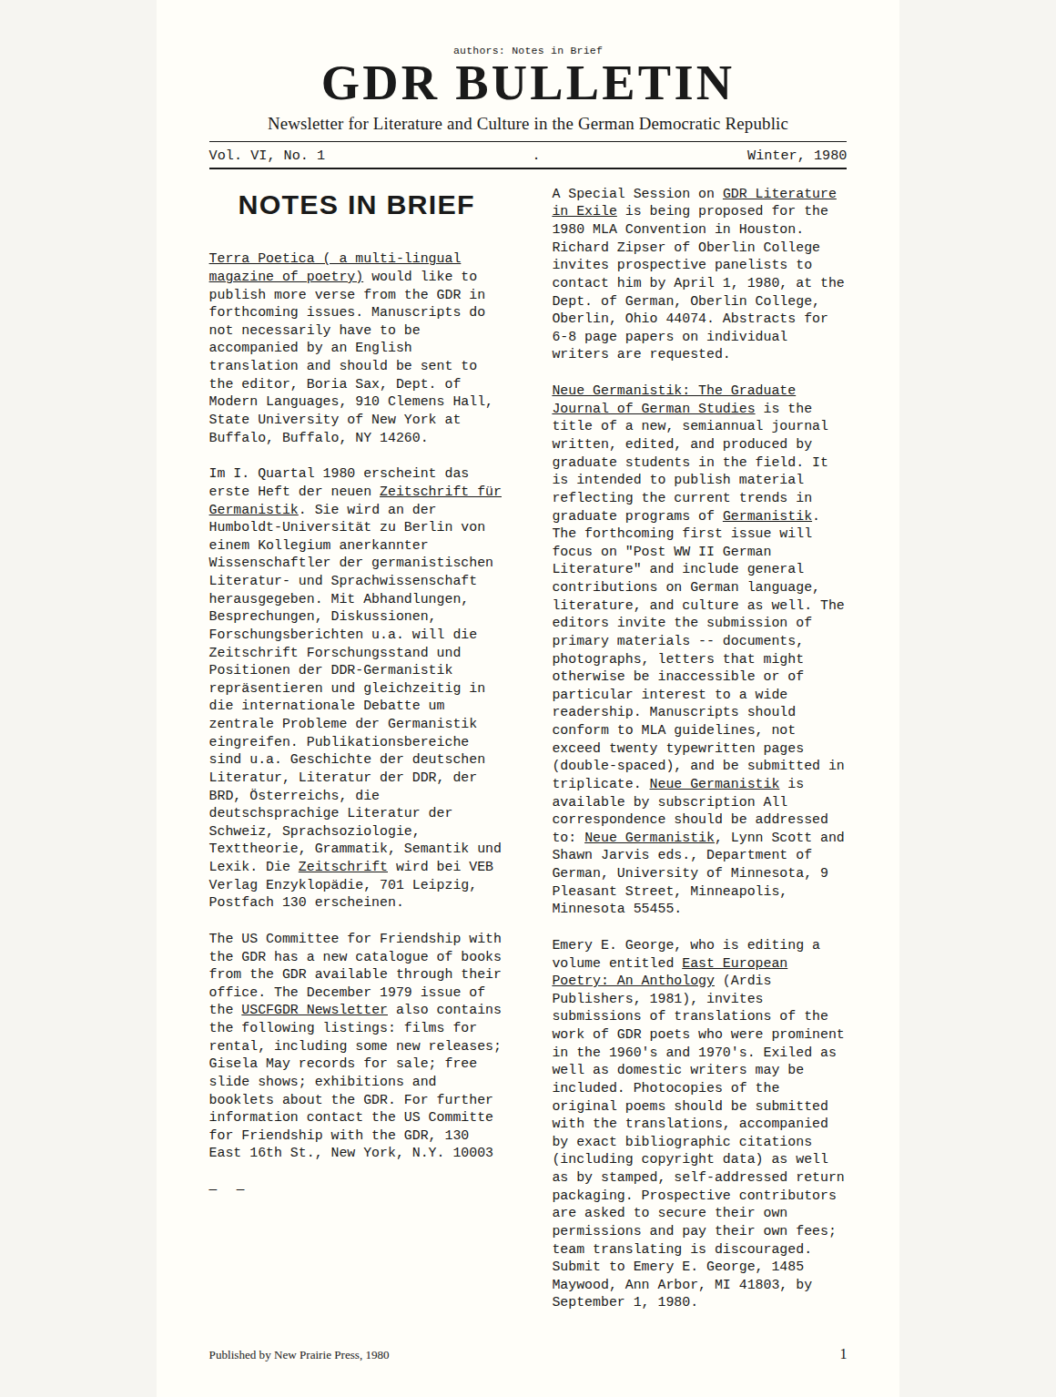authors: Notes in Brief
GDR BULLETIN
Newsletter for Literature and Culture in the German Democratic Republic
Vol. VI, No. 1 . Winter, 1980
NOTES IN BRIEF
Terra Poetica ( a multi-lingual magazine of poetry) would like to publish more verse from the GDR in forthcoming issues. Manuscripts do not necessarily have to be accompanied by an English translation and should be sent to the editor, Boria Sax, Dept. of Modern Languages, 910 Clemens Hall, State University of New York at Buffalo, Buffalo, NY 14260.
Im I. Quartal 1980 erscheint das erste Heft der neuen Zeitschrift für Germanistik. Sie wird an der Humboldt-Universität zu Berlin von einem Kollegium anerkannter Wissenschaftler der germanistischen Literatur- und Sprachwissenschaft herausgegeben. Mit Abhandlungen, Besprechungen, Diskussionen, Forschungsberichten u.a. will die Zeitschrift Forschungsstand und Positionen der DDR-Germanistik repräsentieren und gleichzeitig in die internationale Debatte um zentrale Probleme der Germanistik eingreifen. Publikationsbereiche sind u.a. Geschichte der deutschen Literatur, Literatur der DDR, der BRD, Österreichs, die deutschsprachige Literatur der Schweiz, Sprachsoziologie, Texttheorie, Grammatik, Semantik und Lexik. Die Zeitschrift wird bei VEB Verlag Enzyklopädie, 701 Leipzig, Postfach 130 erscheinen.
The US Committee for Friendship with the GDR has a new catalogue of books from the GDR available through their office. The December 1979 issue of the USCFGDR Newsletter also contains the following listings: films for rental, including some new releases; Gisela May records for sale; free slide shows; exhibitions and booklets about the GDR. For further information contact the US Committe for Friendship with the GDR, 130 East 16th St., New York, N.Y. 10003
— —
A Special Session on GDR Literature in Exile is being proposed for the 1980 MLA Convention in Houston. Richard Zipser of Oberlin College invites prospective panelists to contact him by April 1, 1980, at the Dept. of German, Oberlin College, Oberlin, Ohio 44074. Abstracts for 6-8 page papers on individual writers are requested.
Neue Germanistik: The Graduate Journal of German Studies is the title of a new, semiannual journal written, edited, and produced by graduate students in the field. It is intended to publish material reflecting the current trends in graduate programs of Germanistik. The forthcoming first issue will focus on "Post WW II German Literature" and include general contributions on German language, literature, and culture as well. The editors invite the submission of primary materials -- documents, photographs, letters that might otherwise be inaccessible or of particular interest to a wide readership. Manuscripts should conform to MLA guidelines, not exceed twenty typewritten pages (double-spaced), and be submitted in triplicate. Neue Germanistik is available by subscription All correspondence should be addressed to: Neue Germanistik, Lynn Scott and Shawn Jarvis eds., Department of German, University of Minnesota, 9 Pleasant Street, Minneapolis, Minnesota 55455.
Emery E. George, who is editing a volume entitled East European Poetry: An Anthology (Ardis Publishers, 1981), invites submissions of translations of the work of GDR poets who were prominent in the 1960's and 1970's. Exiled as well as domestic writers may be included. Photocopies of the original poems should be submitted with the translations, accompanied by exact bibliographic citations (including copyright data) as well as by stamped, self-addressed return packaging. Prospective contributors are asked to secure their own permissions and pay their own fees; team translating is discouraged. Submit to Emery E. George, 1485 Maywood, Ann Arbor, MI 41803, by September 1, 1980.
Published by New Prairie Press, 1980 1